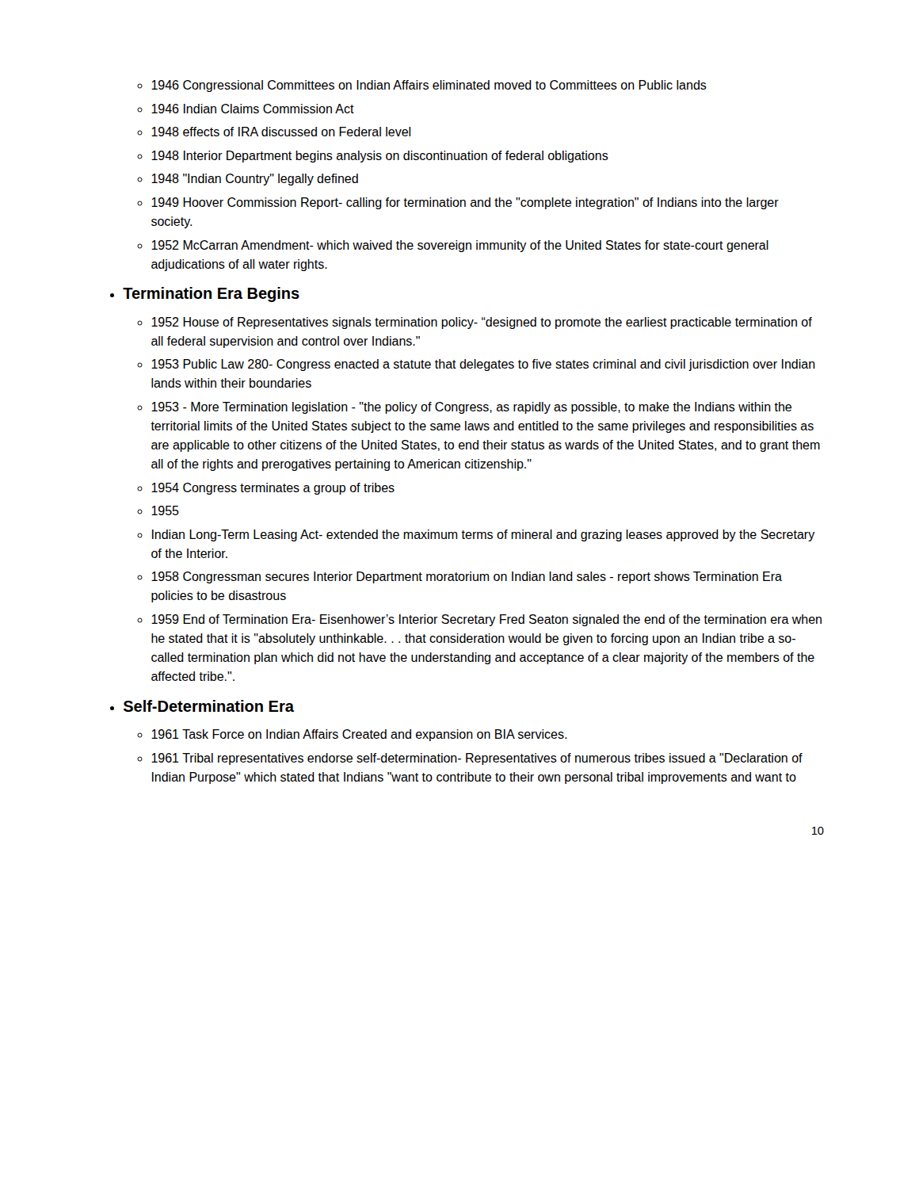1946 Congressional Committees on Indian Affairs eliminated moved to Committees on Public lands
1946 Indian Claims Commission Act
1948 effects of IRA discussed on Federal level
1948 Interior Department begins analysis on discontinuation of federal obligations
1948 "Indian Country" legally defined
1949 Hoover Commission Report- calling for termination and the "complete integration" of Indians into the larger society.
1952 McCarran Amendment- which waived the sovereign immunity of the United States for state-court general adjudications of all water rights.
Termination Era Begins
1952 House of Representatives signals termination policy- “designed to promote the earliest practicable termination of all federal supervision and control over Indians."
1953 Public Law 280- Congress enacted a statute that delegates to five states criminal and civil jurisdiction over Indian lands within their boundaries
1953 - More Termination legislation - "the policy of Congress, as rapidly as possible, to make the Indians within the territorial limits of the United States subject to the same laws and entitled to the same privileges and responsibilities as are applicable to other citizens of the United States, to end their status as wards of the United States, and to grant them all of the rights and prerogatives pertaining to American citizenship."
1954 Congress terminates a group of tribes
1955
Indian Long-Term Leasing Act- extended the maximum terms of mineral and grazing leases approved by the Secretary of the Interior.
1958 Congressman secures Interior Department moratorium on Indian land sales - report shows Termination Era policies to be disastrous
1959 End of Termination Era- Eisenhower’s Interior Secretary Fred Seaton signaled the end of the termination era when he stated that it is "absolutely unthinkable. . . that consideration would be given to forcing upon an Indian tribe a so-called termination plan which did not have the understanding and acceptance of a clear majority of the members of the affected tribe.".
Self-Determination Era
1961 Task Force on Indian Affairs Created and expansion on BIA services.
1961 Tribal representatives endorse self-determination- Representatives of numerous tribes issued a "Declaration of Indian Purpose" which stated that Indians "want to contribute to their own personal tribal improvements and want to
10